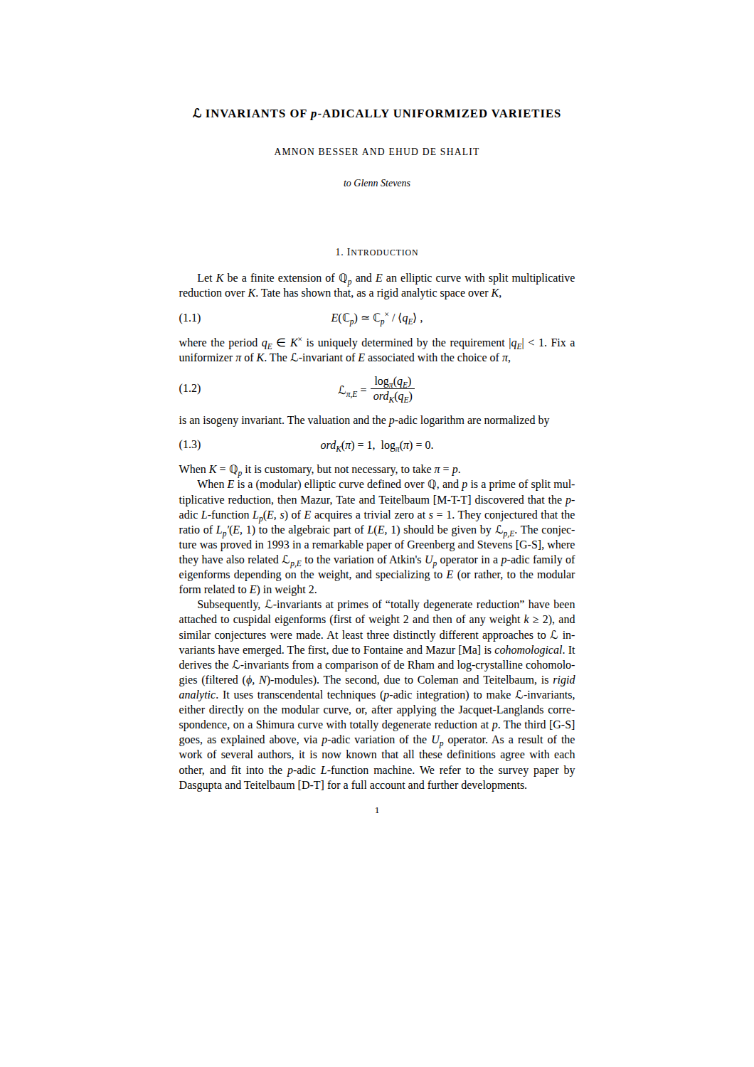ℒ INVARIANTS OF p-ADICALLY UNIFORMIZED VARIETIES
AMNON BESSER AND EHUD DE SHALIT
to Glenn Stevens
1. INTRODUCTION
Let K be a finite extension of ℚp and E an elliptic curve with split multiplicative reduction over K. Tate has shown that, as a rigid analytic space over K,
(1.1) E(ℂp) ≃ ℂp× / ⟨qE⟩ ,
where the period qE ∈ K× is uniquely determined by the requirement |qE| < 1. Fix a uniformizer π of K. The ℒ-invariant of E associated with the choice of π,
(1.2) ℒπ,E = logπ(qE) ordK(qE)
is an isogeny invariant. The valuation and the p-adic logarithm are normalized by
(1.3) ordK(π) = 1, logπ(π) = 0.
When K = ℚp it is customary, but not necessary, to take π = p.
When E is a (modular) elliptic curve defined over ℚ, and p is a prime of split multiplicative reduction, then Mazur, Tate and Teitelbaum [M-T-T] discovered that the p-adic L-function Lp(E, s) of E acquires a trivial zero at s = 1. They conjectured that the ratio of Lp′(E, 1) to the algebraic part of L(E, 1) should be given by ℒp,E. The conjecture was proved in 1993 in a remarkable paper of Greenberg and Stevens [G-S], where they have also related ℒp,E to the variation of Atkin's Up operator in a p-adic family of eigenforms depending on the weight, and specializing to E (or rather, to the modular form related to E) in weight 2.
Subsequently, ℒ-invariants at primes of “totally degenerate reduction” have been attached to cuspidal eigenforms (first of weight 2 and then of any weight k ≥ 2), and similar conjectures were made. At least three distinctly different approaches to ℒ invariants have emerged. The first, due to Fontaine and Mazur [Ma] is cohomological. It derives the ℒ-invariants from a comparison of de Rham and log-crystalline cohomologies (filtered (ϕ, N)-modules). The second, due to Coleman and Teitelbaum, is rigid analytic. It uses transcendental techniques (p-adic integration) to make ℒ-invariants, either directly on the modular curve, or, after applying the Jacquet-Langlands correspondence, on a Shimura curve with totally degenerate reduction at p. The third [G-S] goes, as explained above, via p-adic variation of the Up operator. As a result of the work of several authors, it is now known that all these definitions agree with each other, and fit into the p-adic L-function machine. We refer to the survey paper by Dasgupta and Teitelbaum [D-T] for a full account and further developments.
1